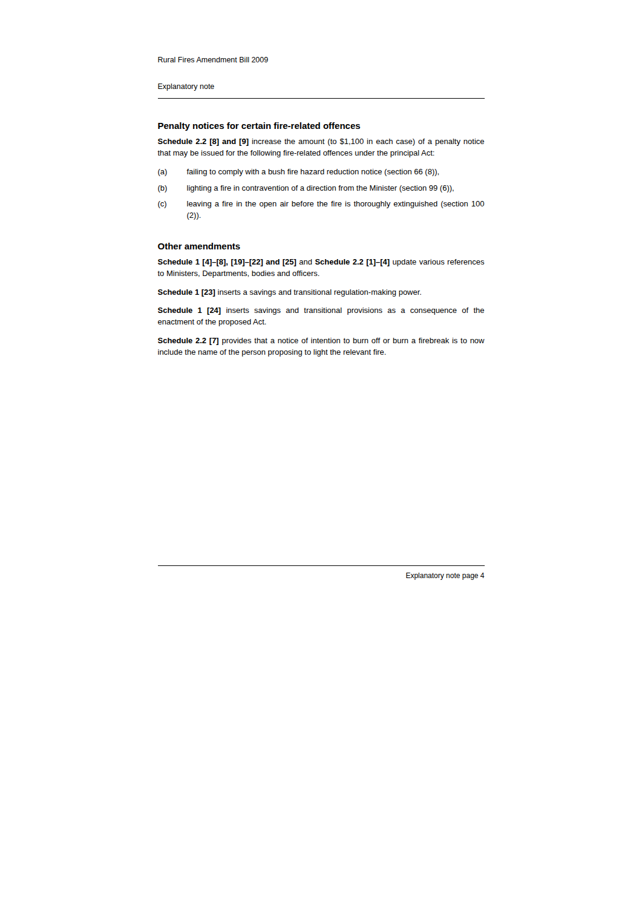Rural Fires Amendment Bill 2009
Explanatory note
Penalty notices for certain fire-related offences
Schedule 2.2 [8] and [9] increase the amount (to $1,100 in each case) of a penalty notice that may be issued for the following fire-related offences under the principal Act:
(a) failing to comply with a bush fire hazard reduction notice (section 66 (8)),
(b) lighting a fire in contravention of a direction from the Minister (section 99 (6)),
(c) leaving a fire in the open air before the fire is thoroughly extinguished (section 100 (2)).
Other amendments
Schedule 1 [4]–[8], [19]–[22] and [25] and Schedule 2.2 [1]–[4] update various references to Ministers, Departments, bodies and officers.
Schedule 1 [23] inserts a savings and transitional regulation-making power.
Schedule 1 [24] inserts savings and transitional provisions as a consequence of the enactment of the proposed Act.
Schedule 2.2 [7] provides that a notice of intention to burn off or burn a firebreak is to now include the name of the person proposing to light the relevant fire.
Explanatory note page 4